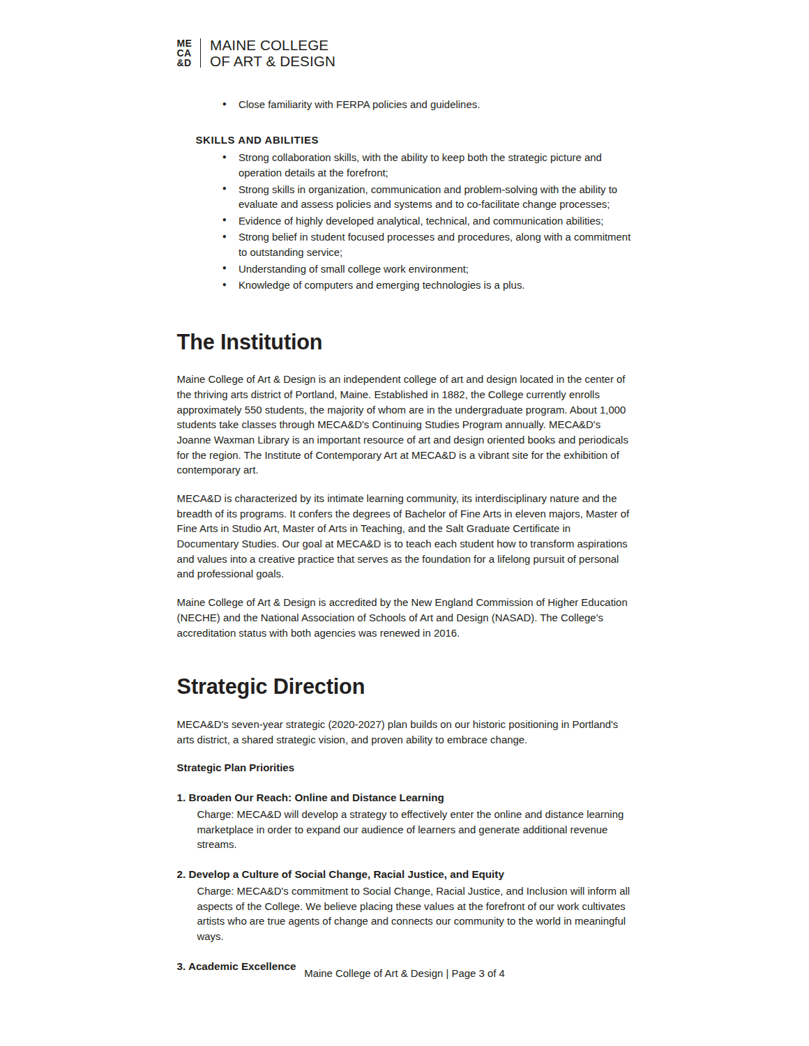ME CA &D
MAINE COLLEGE OF ART & DESIGN
Close familiarity with FERPA policies and guidelines.
SKILLS AND ABILITIES
Strong collaboration skills, with the ability to keep both the strategic picture and operation details at the forefront;
Strong skills in organization, communication and problem-solving with the ability to evaluate and assess policies and systems and to co-facilitate change processes;
Evidence of highly developed analytical, technical, and communication abilities;
Strong belief in student focused processes and procedures, along with a commitment to outstanding service;
Understanding of small college work environment;
Knowledge of computers and emerging technologies is a plus.
The Institution
Maine College of Art & Design is an independent college of art and design located in the center of the thriving arts district of Portland, Maine. Established in 1882, the College currently enrolls approximately 550 students, the majority of whom are in the undergraduate program. About 1,000 students take classes through MECA&D's Continuing Studies Program annually. MECA&D's Joanne Waxman Library is an important resource of art and design oriented books and periodicals for the region. The Institute of Contemporary Art at MECA&D is a vibrant site for the exhibition of contemporary art.
MECA&D is characterized by its intimate learning community, its interdisciplinary nature and the breadth of its programs. It confers the degrees of Bachelor of Fine Arts in eleven majors, Master of Fine Arts in Studio Art, Master of Arts in Teaching, and the Salt Graduate Certificate in Documentary Studies. Our goal at MECA&D is to teach each student how to transform aspirations and values into a creative practice that serves as the foundation for a lifelong pursuit of personal and professional goals.
Maine College of Art & Design is accredited by the New England Commission of Higher Education (NECHE) and the National Association of Schools of Art and Design (NASAD). The College's accreditation status with both agencies was renewed in 2016.
Strategic Direction
MECA&D's seven-year strategic (2020-2027) plan builds on our historic positioning in Portland's arts district, a shared strategic vision, and proven ability to embrace change.
Strategic Plan Priorities
1. Broaden Our Reach: Online and Distance Learning
Charge: MECA&D will develop a strategy to effectively enter the online and distance learning marketplace in order to expand our audience of learners and generate additional revenue streams.
2. Develop a Culture of Social Change, Racial Justice, and Equity
Charge: MECA&D's commitment to Social Change, Racial Justice, and Inclusion will inform all aspects of the College. We believe placing these values at the forefront of our work cultivates artists who are true agents of change and connects our community to the world in meaningful ways.
3. Academic Excellence
Maine College of Art & Design | Page 3 of 4